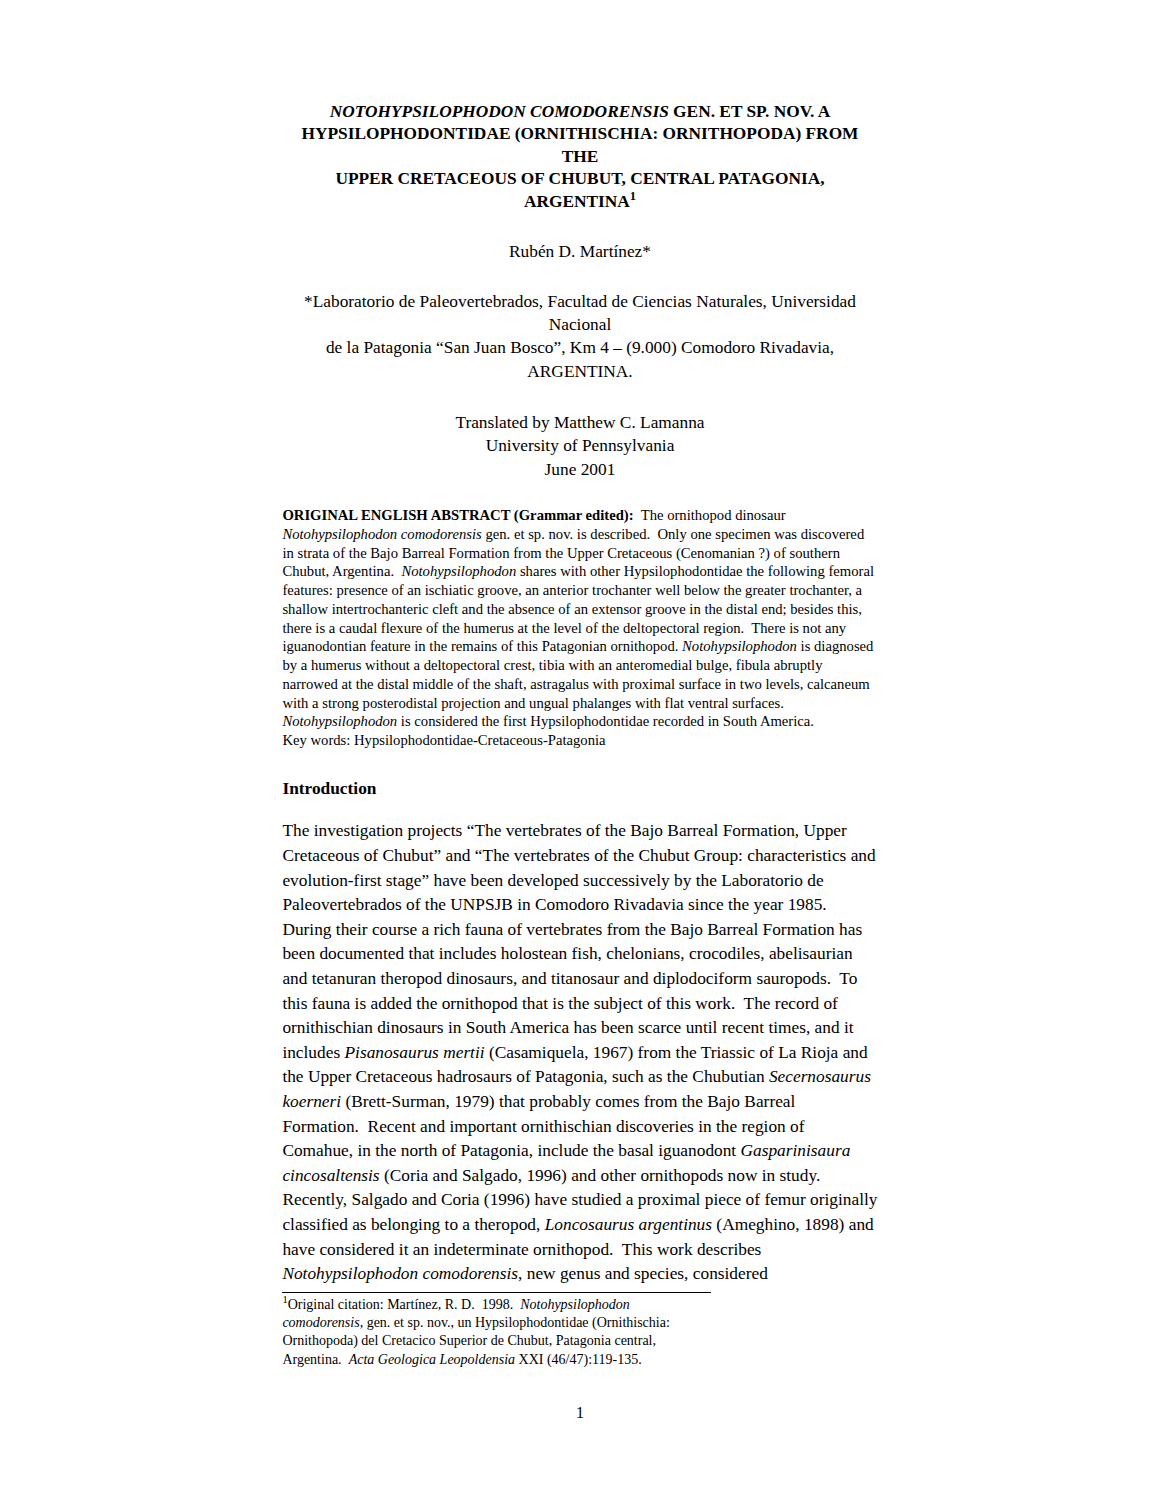Notohypsilophodon comodorensis Gen. et sp. nov. A
Hypsilophodontidae (Ornithischia: Ornithopoda) from the
Upper Cretaceous of Chubut, Central Patagonia, Argentina1
Rubén D. Martínez*
*Laboratorio de Paleovertebrados, Facultad de Ciencias Naturales, Universidad Nacional
de la Patagonia “San Juan Bosco”, Km 4 – (9.000) Comodoro Rivadavia, ARGENTINA.
Translated by Matthew C. Lamanna
University of Pennsylvania
June 2001
ORIGINAL ENGLISH ABSTRACT (Grammar edited): The ornithopod dinosaur Notohypsilophodon comodorensis gen. et sp. nov. is described. Only one specimen was discovered in strata of the Bajo Barreal Formation from the Upper Cretaceous (Cenomanian ?) of southern Chubut, Argentina. Notohypsilophodon shares with other Hypsilophodontidae the following femoral features: presence of an ischiatic groove, an anterior trochanter well below the greater trochanter, a shallow intertrochanteric cleft and the absence of an extensor groove in the distal end; besides this, there is a caudal flexure of the humerus at the level of the deltopectoral region. There is not any iguanodontian feature in the remains of this Patagonian ornithopod. Notohypsilophodon is diagnosed by a humerus without a deltopectoral crest, tibia with an anteromedial bulge, fibula abruptly narrowed at the distal middle of the shaft, astragalus with proximal surface in two levels, calcaneum with a strong posterodistal projection and ungual phalanges with flat ventral surfaces. Notohypsilophodon is considered the first Hypsilophodontidae recorded in South America.
Key words: Hypsilophodontidae-Cretaceous-Patagonia
Introduction
The investigation projects “The vertebrates of the Bajo Barreal Formation, Upper Cretaceous of Chubut” and “The vertebrates of the Chubut Group: characteristics and evolution-first stage” have been developed successively by the Laboratorio de Paleovertebrados of the UNPSJB in Comodoro Rivadavia since the year 1985. During their course a rich fauna of vertebrates from the Bajo Barreal Formation has been documented that includes holostean fish, chelonians, crocodiles, abelisaurian and tetanuran theropod dinosaurs, and titanosaur and diplodociform sauropods. To this fauna is added the ornithopod that is the subject of this work. The record of ornithischian dinosaurs in South America has been scarce until recent times, and it includes Pisanosaurus mertii (Casamiquela, 1967) from the Triassic of La Rioja and the Upper Cretaceous hadrosaurs of Patagonia, such as the Chubutian Secernosaurus koerneri (Brett-Surman, 1979) that probably comes from the Bajo Barreal Formation. Recent and important ornithischian discoveries in the region of Comahue, in the north of Patagonia, include the basal iguanodont Gasparinisaura cincosaltensis (Coria and Salgado, 1996) and other ornithopods now in study. Recently, Salgado and Coria (1996) have studied a proximal piece of femur originally classified as belonging to a theropod, Loncosaurus argentinus (Ameghino, 1898) and have considered it an indeterminate ornithopod. This work describes Notohypsilophodon comodorensis, new genus and species, considered
1 Original citation: Martínez, R. D. 1998. Notohypsilophodon comodorensis, gen. et sp. nov., un Hypsilophodontidae (Ornithischia: Ornithopoda) del Cretacico Superior de Chubut, Patagonia central, Argentina. Acta Geologica Leopoldensia XXI (46/47):119-135.
1